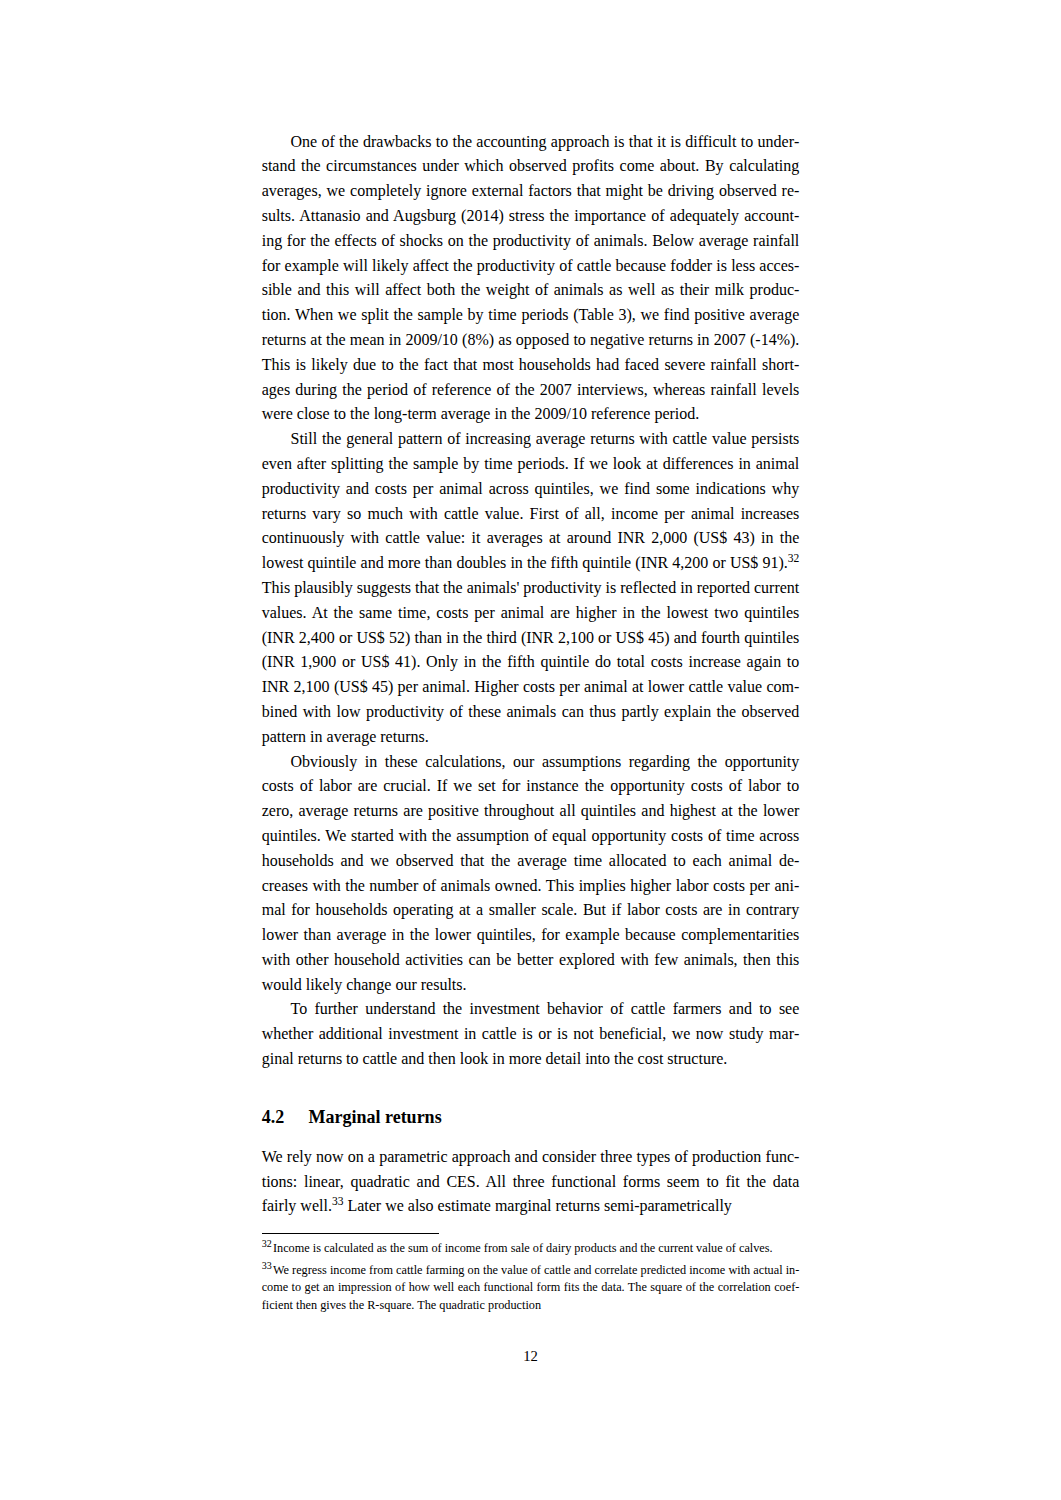One of the drawbacks to the accounting approach is that it is difficult to understand the circumstances under which observed profits come about. By calculating averages, we completely ignore external factors that might be driving observed results. Attanasio and Augsburg (2014) stress the importance of adequately accounting for the effects of shocks on the productivity of animals. Below average rainfall for example will likely affect the productivity of cattle because fodder is less accessible and this will affect both the weight of animals as well as their milk production. When we split the sample by time periods (Table 3), we find positive average returns at the mean in 2009/10 (8%) as opposed to negative returns in 2007 (-14%). This is likely due to the fact that most households had faced severe rainfall shortages during the period of reference of the 2007 interviews, whereas rainfall levels were close to the long-term average in the 2009/10 reference period.
Still the general pattern of increasing average returns with cattle value persists even after splitting the sample by time periods. If we look at differences in animal productivity and costs per animal across quintiles, we find some indications why returns vary so much with cattle value. First of all, income per animal increases continuously with cattle value: it averages at around INR 2,000 (US$ 43) in the lowest quintile and more than doubles in the fifth quintile (INR 4,200 or US$ 91).32 This plausibly suggests that the animals' productivity is reflected in reported current values. At the same time, costs per animal are higher in the lowest two quintiles (INR 2,400 or US$ 52) than in the third (INR 2,100 or US$ 45) and fourth quintiles (INR 1,900 or US$ 41). Only in the fifth quintile do total costs increase again to INR 2,100 (US$ 45) per animal. Higher costs per animal at lower cattle value combined with low productivity of these animals can thus partly explain the observed pattern in average returns.
Obviously in these calculations, our assumptions regarding the opportunity costs of labor are crucial. If we set for instance the opportunity costs of labor to zero, average returns are positive throughout all quintiles and highest at the lower quintiles. We started with the assumption of equal opportunity costs of time across households and we observed that the average time allocated to each animal decreases with the number of animals owned. This implies higher labor costs per animal for households operating at a smaller scale. But if labor costs are in contrary lower than average in the lower quintiles, for example because complementarities with other household activities can be better explored with few animals, then this would likely change our results.
To further understand the investment behavior of cattle farmers and to see whether additional investment in cattle is or is not beneficial, we now study marginal returns to cattle and then look in more detail into the cost structure.
4.2 Marginal returns
We rely now on a parametric approach and consider three types of production functions: linear, quadratic and CES. All three functional forms seem to fit the data fairly well.33 Later we also estimate marginal returns semi-parametrically
32Income is calculated as the sum of income from sale of dairy products and the current value of calves.
33We regress income from cattle farming on the value of cattle and correlate predicted income with actual income to get an impression of how well each functional form fits the data. The square of the correlation coefficient then gives the R-square. The quadratic production
12